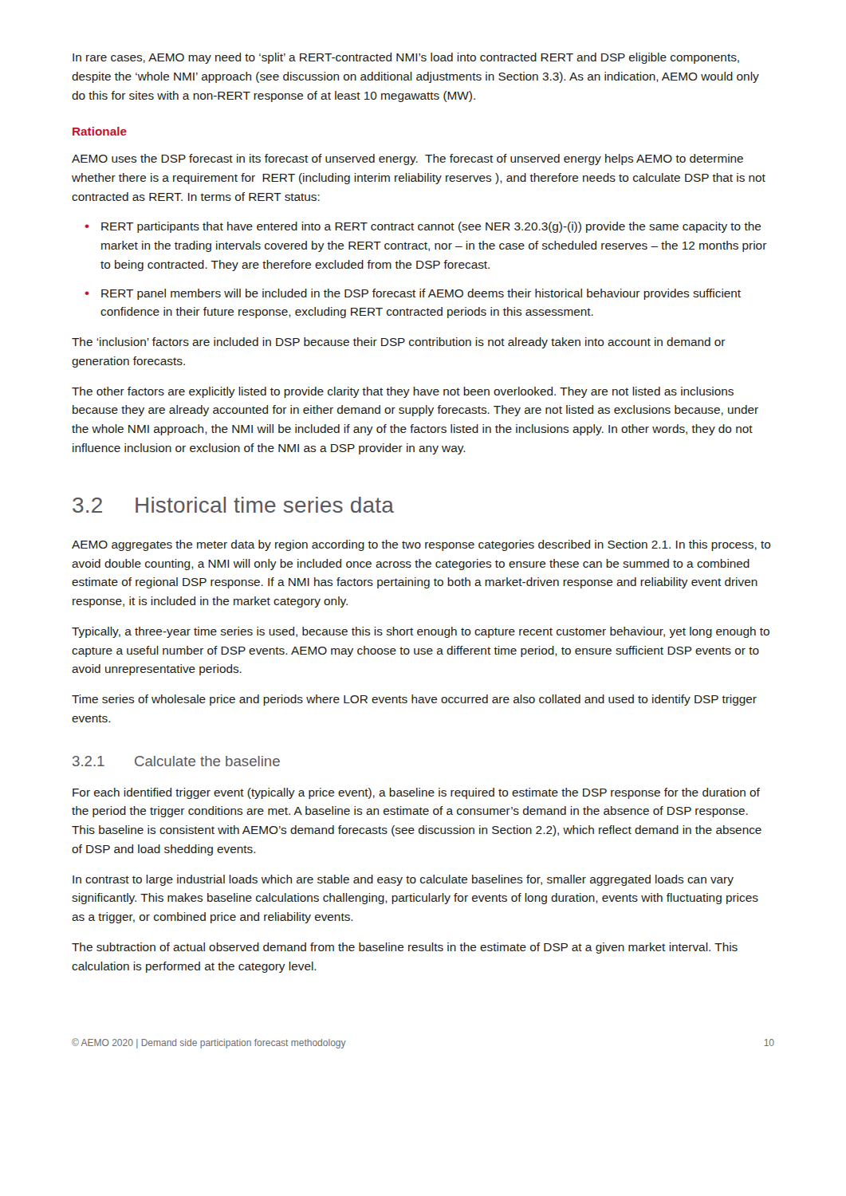In rare cases, AEMO may need to ‘split’ a RERT-contracted NMI’s load into contracted RERT and DSP eligible components, despite the ‘whole NMI’ approach (see discussion on additional adjustments in Section 3.3). As an indication, AEMO would only do this for sites with a non-RERT response of at least 10 megawatts (MW).
Rationale
AEMO uses the DSP forecast in its forecast of unserved energy. The forecast of unserved energy helps AEMO to determine whether there is a requirement for RERT (including interim reliability reserves ), and therefore needs to calculate DSP that is not contracted as RERT. In terms of RERT status:
RERT participants that have entered into a RERT contract cannot (see NER 3.20.3(g)-(i)) provide the same capacity to the market in the trading intervals covered by the RERT contract, nor – in the case of scheduled reserves – the 12 months prior to being contracted. They are therefore excluded from the DSP forecast.
RERT panel members will be included in the DSP forecast if AEMO deems their historical behaviour provides sufficient confidence in their future response, excluding RERT contracted periods in this assessment.
The ‘inclusion’ factors are included in DSP because their DSP contribution is not already taken into account in demand or generation forecasts.
The other factors are explicitly listed to provide clarity that they have not been overlooked. They are not listed as inclusions because they are already accounted for in either demand or supply forecasts. They are not listed as exclusions because, under the whole NMI approach, the NMI will be included if any of the factors listed in the inclusions apply. In other words, they do not influence inclusion or exclusion of the NMI as a DSP provider in any way.
3.2 Historical time series data
AEMO aggregates the meter data by region according to the two response categories described in Section 2.1. In this process, to avoid double counting, a NMI will only be included once across the categories to ensure these can be summed to a combined estimate of regional DSP response. If a NMI has factors pertaining to both a market-driven response and reliability event driven response, it is included in the market category only.
Typically, a three-year time series is used, because this is short enough to capture recent customer behaviour, yet long enough to capture a useful number of DSP events. AEMO may choose to use a different time period, to ensure sufficient DSP events or to avoid unrepresentative periods.
Time series of wholesale price and periods where LOR events have occurred are also collated and used to identify DSP trigger events.
3.2.1 Calculate the baseline
For each identified trigger event (typically a price event), a baseline is required to estimate the DSP response for the duration of the period the trigger conditions are met. A baseline is an estimate of a consumer’s demand in the absence of DSP response. This baseline is consistent with AEMO’s demand forecasts (see discussion in Section 2.2), which reflect demand in the absence of DSP and load shedding events.
In contrast to large industrial loads which are stable and easy to calculate baselines for, smaller aggregated loads can vary significantly. This makes baseline calculations challenging, particularly for events of long duration, events with fluctuating prices as a trigger, or combined price and reliability events.
The subtraction of actual observed demand from the baseline results in the estimate of DSP at a given market interval. This calculation is performed at the category level.
© AEMO 2020 | Demand side participation forecast methodology
10